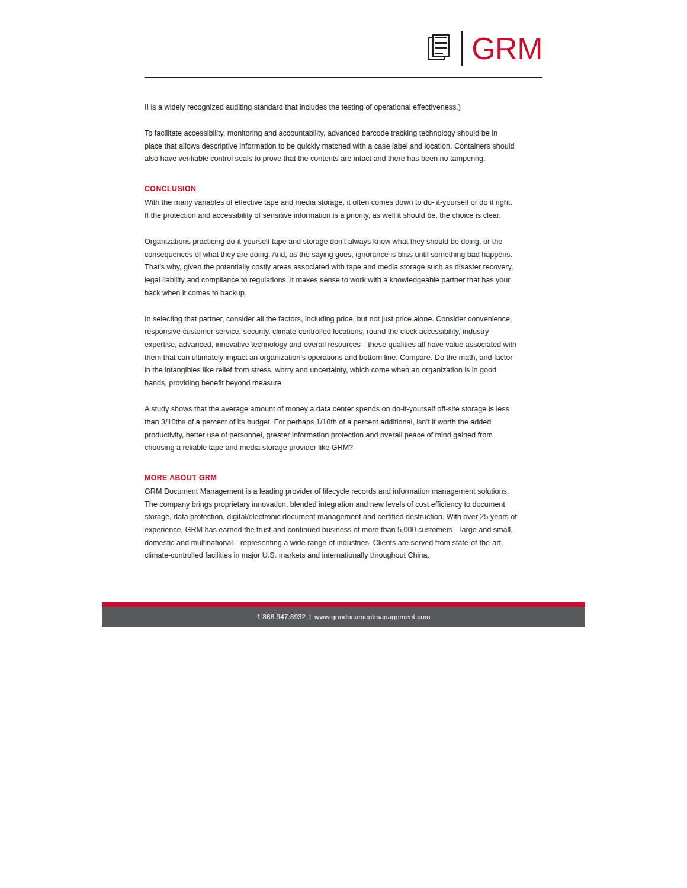GRM
II is a widely recognized auditing standard that includes the testing of operational effectiveness.)
To facilitate accessibility, monitoring and accountability, advanced barcode tracking technology should be in place that allows descriptive information to be quickly matched with a case label and location. Containers should also have verifiable control seals to prove that the contents are intact and there has been no tampering.
Conclusion
With the many variables of effective tape and media storage, it often comes down to do- it-yourself or do it right. If the protection and accessibility of sensitive information is a priority, as well it should be, the choice is clear.
Organizations practicing do-it-yourself tape and storage don’t always know what they should be doing, or the consequences of what they are doing. And, as the saying goes, ignorance is bliss until something bad happens. That’s why, given the potentially costly areas associated with tape and media storage such as disaster recovery, legal liability and compliance to regulations, it makes sense to work with a knowledgeable partner that has your back when it comes to backup.
In selecting that partner, consider all the factors, including price, but not just price alone. Consider convenience, responsive customer service, security, climate-controlled locations, round the clock accessibility, industry expertise, advanced, innovative technology and overall resources—these qualities all have value associated with them that can ultimately impact an organization’s operations and bottom line. Compare. Do the math, and factor in the intangibles like relief from stress, worry and uncertainty, which come when an organization is in good hands, providing benefit beyond measure.
A study shows that the average amount of money a data center spends on do-it-yourself off-site storage is less than 3/10ths of a percent of its budget. For perhaps 1/10th of a percent additional, isn’t it worth the added productivity, better use of personnel, greater information protection and overall peace of mind gained from choosing a reliable tape and media storage provider like GRM?
More About GRM
GRM Document Management is a leading provider of lifecycle records and information management solutions. The company brings proprietary innovation, blended integration and new levels of cost efficiency to document storage, data protection, digital/electronic document management and certified destruction. With over 25 years of experience, GRM has earned the trust and continued business of more than 5,000 customers—large and small, domestic and multinational—representing a wide range of industries. Clients are served from state-of-the-art, climate-controlled facilities in major U.S. markets and internationally throughout China.
1.866.947.6932|www.grmdocumentmanagement.com